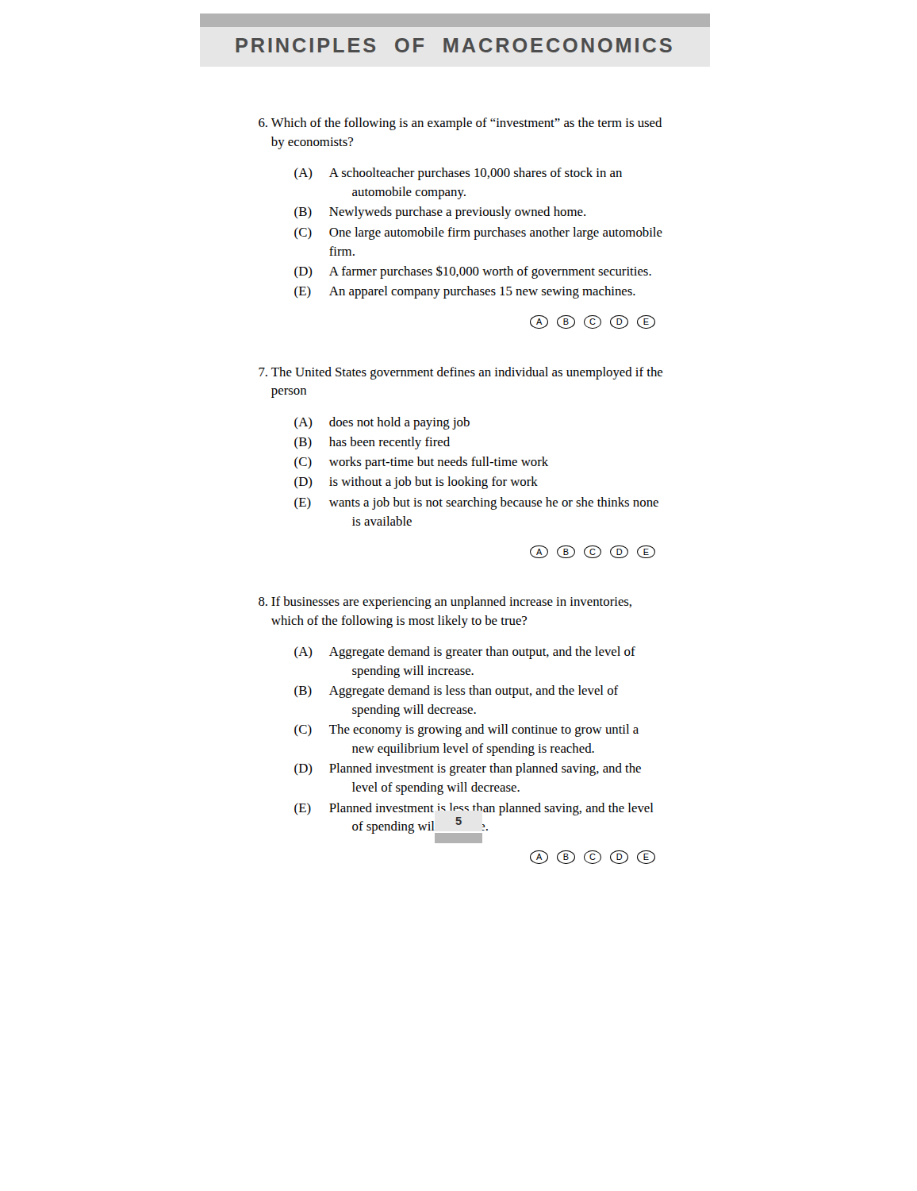PRINCIPLES OF MACROECONOMICS
6.
Which of the following is an example of “investment” as the term is used by economists?
(A) A schoolteacher purchases 10,000 shares of stock in an automobile company.
(B) Newlyweds purchase a previously owned home.
(C) One large automobile firm purchases another large automobile firm.
(D) A farmer purchases $10,000 worth of government securities.
(E) An apparel company purchases 15 new sewing machines.
ABCDE
7.
The United States government defines an individual as unemployed if the person
(A) does not hold a paying job
(B) has been recently fired
(C) works part-time but needs full-time work
(D) is without a job but is looking for work
(E) wants a job but is not searching because he or she thinks none is available
ABCDE
8.
If businesses are experiencing an unplanned increase in inventories, which of the following is most likely to be true?
(A) Aggregate demand is greater than output, and the level of spending will increase.
(B) Aggregate demand is less than output, and the level of spending will decrease.
(C) The economy is growing and will continue to grow until a new equilibrium level of spending is reached.
(D) Planned investment is greater than planned saving, and the level of spending will decrease.
(E) Planned investment is less than planned saving, and the level of spending will increase.
ABCDE
5